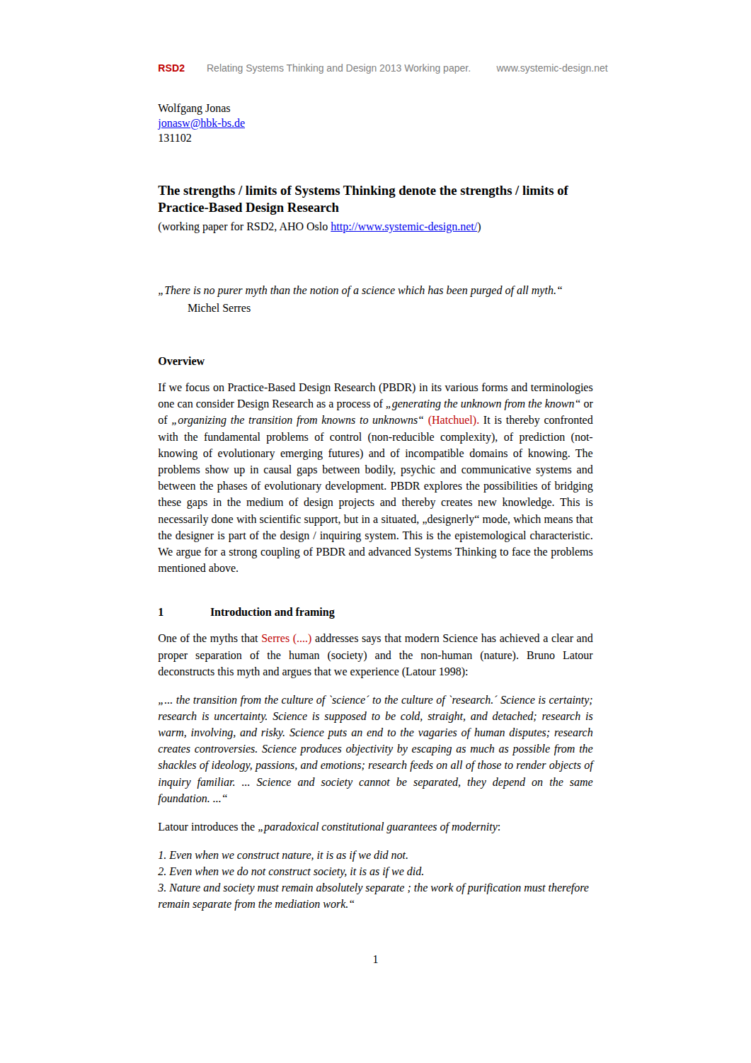RSD2 Relating Systems Thinking and Design 2013 Working paper. www.systemic-design.net
Wolfgang Jonas
jonasw@hbk-bs.de
131102
The strengths / limits of Systems Thinking denote the strengths / limits of Practice-Based Design Research
(working paper for RSD2, AHO Oslo http://www.systemic-design.net/)
„There is no purer myth than the notion of a science which has been purged of all myth.“
Michel Serres
Overview
If we focus on Practice-Based Design Research (PBDR) in its various forms and terminologies one can consider Design Research as a process of „generating the unknown from the known“ or of „organizing the transition from knowns to unknowns“ (Hatchuel). It is thereby confronted with the fundamental problems of control (non-reducible complexity), of prediction (not-knowing of evolutionary emerging futures) and of incompatible domains of knowing. The problems show up in causal gaps between bodily, psychic and communicative systems and between the phases of evolutionary development. PBDR explores the possibilities of bridging these gaps in the medium of design projects and thereby creates new knowledge. This is necessarily done with scientific support, but in a situated, „designerly“ mode, which means that the designer is part of the design / inquiring system. This is the epistemological characteristic. We argue for a strong coupling of PBDR and advanced Systems Thinking to face the problems mentioned above.
1 Introduction and framing
One of the myths that Serres (....) addresses says that modern Science has achieved a clear and proper separation of the human (society) and the non-human (nature). Bruno Latour deconstructs this myth and argues that we experience (Latour 1998):
„... the transition from the culture of `science´ to the culture of `research.´ Science is certainty; research is uncertainty. Science is supposed to be cold, straight, and detached; research is warm, involving, and risky. Science puts an end to the vagaries of human disputes; research creates controversies. Science produces objectivity by escaping as much as possible from the shackles of ideology, passions, and emotions; research feeds on all of those to render objects of inquiry familiar. ... Science and society cannot be separated, they depend on the same foundation. ...“
Latour introduces the „paradoxical constitutional guarantees of modernity:
1. Even when we construct nature, it is as if we did not. 2. Even when we do not construct society, it is as if we did. 3. Nature and society must remain absolutely separate ; the work of purification must therefore remain separate from the mediation work.“
1